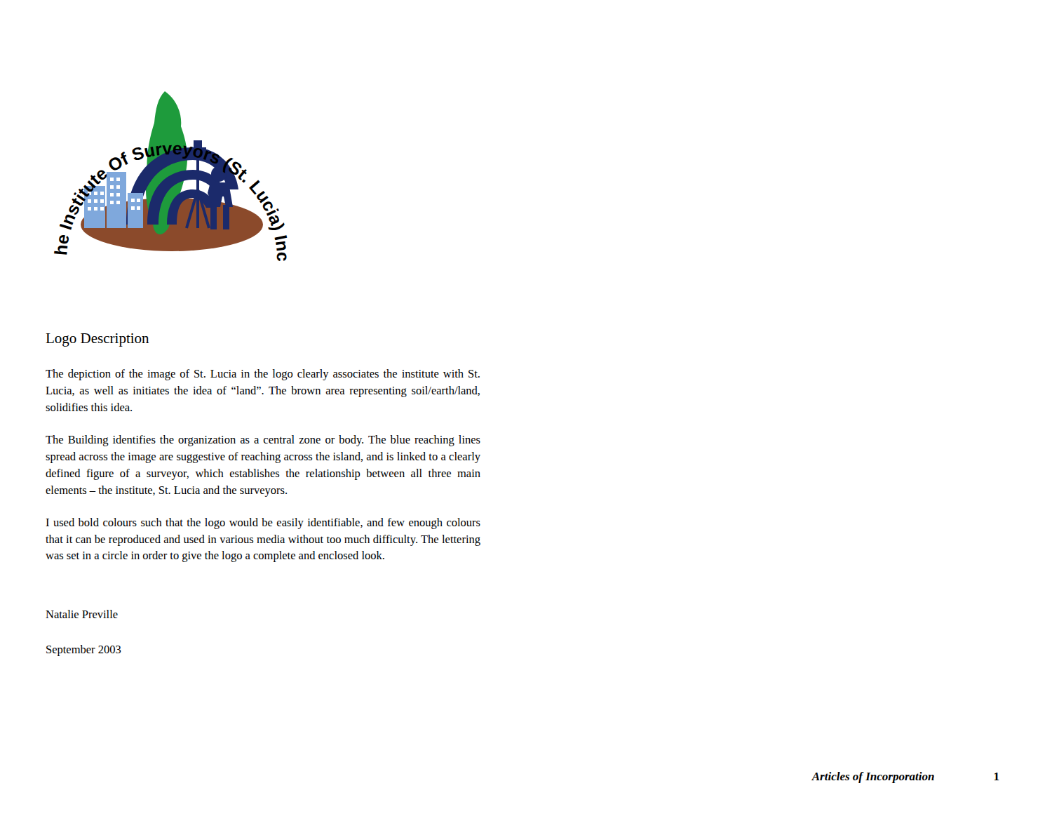The Institute Of Surveyors (St. Lucia) Inc.
Logo Description
The depiction of the image of St. Lucia in the logo clearly associates the institute with St. Lucia, as well as initiates the idea of “land”. The brown area representing soil/earth/land, solidifies this idea.
The Building identifies the organization as a central zone or body. The blue reaching lines spread across the image are suggestive of reaching across the island, and is linked to a clearly defined figure of a surveyor, which establishes the relationship between all three main elements – the institute, St. Lucia and the surveyors.
I used bold colours such that the logo would be easily identifiable, and few enough colours that it can be reproduced and used in various media without too much difficulty. The lettering was set in a circle in order to give the logo a complete and enclosed look.
Natalie Preville
September 2003
Articles of Incorporation 1